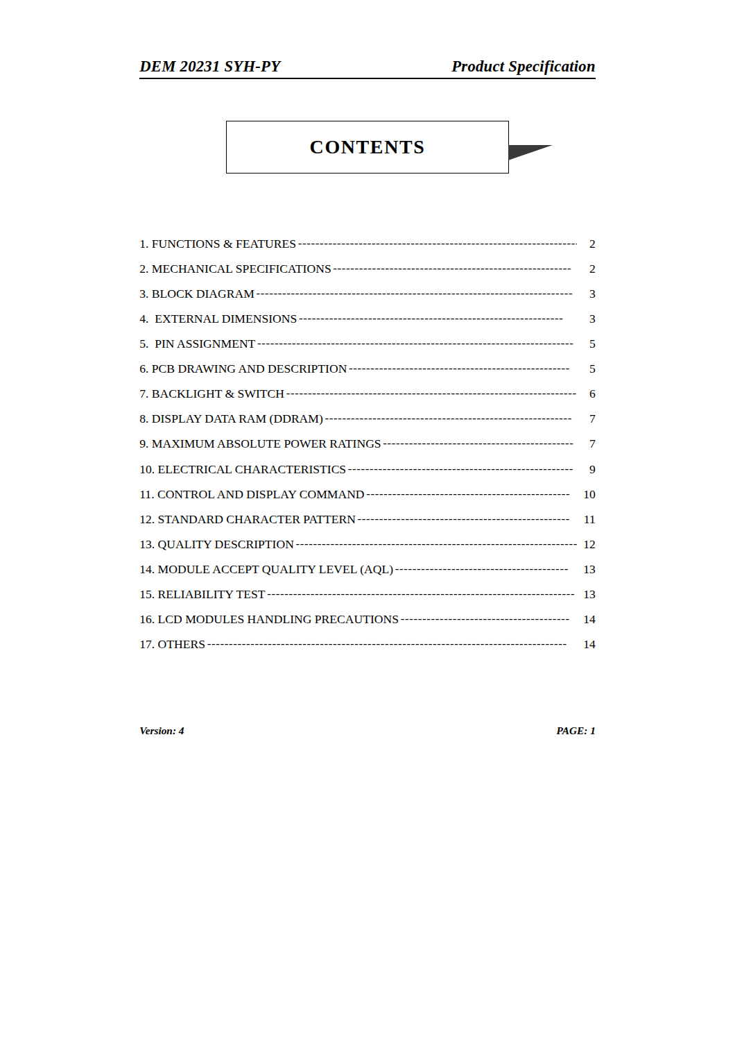DEM 20231 SYH-PY Product Specification
CONTENTS
1. FUNCTIONS & FEATURES--------------------------------------------------------------------2
2. MECHANICAL SPECIFICATIONS-------------------------------------------------------2
3. BLOCK DIAGRAM-------------------------------------------------------------------------3
4. EXTERNAL DIMENSIONS-------------------------------------------------------------3
5. PIN ASSIGNMENT-------------------------------------------------------------------------5
6. PCB DRAWING AND DESCRIPTION---------------------------------------------------5
7. BACKLIGHT & SWITCH-------------------------------------------------------------------6
8. DISPLAY DATA RAM (DDRAM)---------------------------------------------------------7
9. MAXIMUM ABSOLUTE POWER RATINGS--------------------------------------------7
10. ELECTRICAL CHARACTERISTICS----------------------------------------------------9
11. CONTROL AND DISPLAY COMMAND-----------------------------------------------10
12. STANDARD CHARACTER PATTERN-------------------------------------------------11
13. QUALITY DESCRIPTION-----------------------------------------------------------------12
14. MODULE ACCEPT QUALITY LEVEL (AQL)----------------------------------------13
15. RELIABILITY TEST-----------------------------------------------------------------------13
16. LCD MODULES HANDLING PRECAUTIONS---------------------------------------14
17. OTHERS-----------------------------------------------------------------------------------14
Version: 4 PAGE: 1